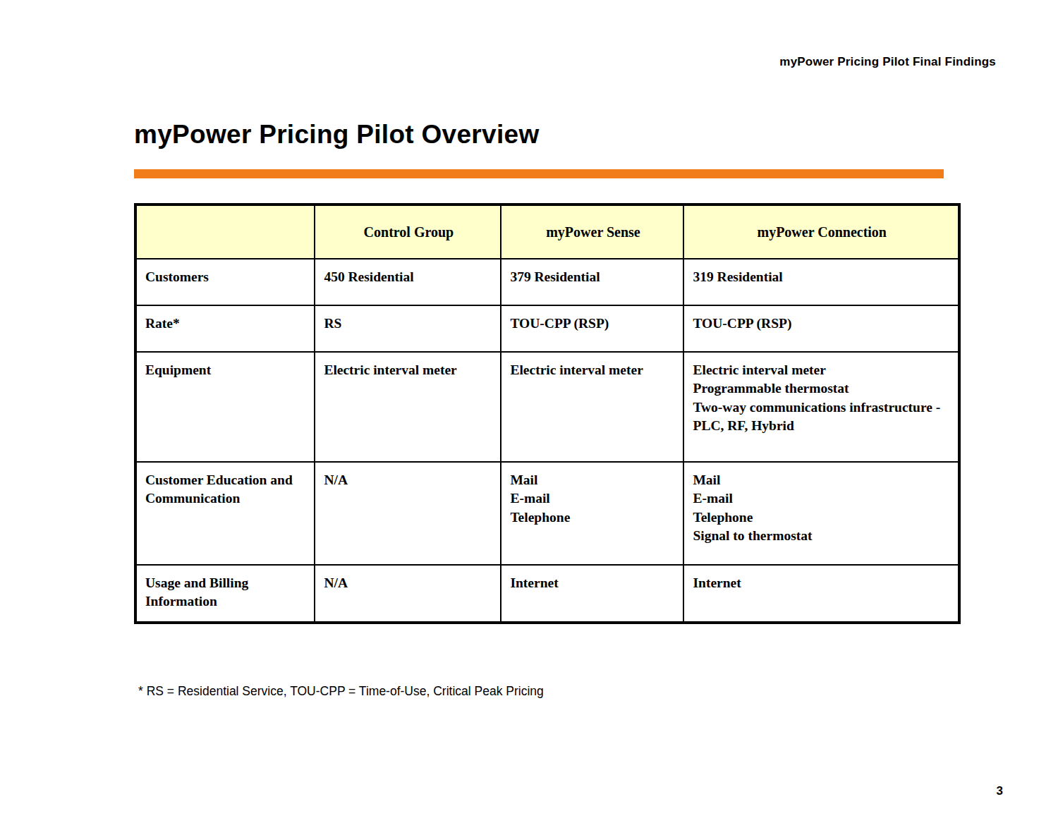myPower Pricing Pilot Final Findings
myPower Pricing Pilot Overview
| | Control Group | myPower Sense | myPower Connection |
| --- | --- | --- | --- |
| Customers | 450 Residential | 379 Residential | 319 Residential |
| Rate* | RS | TOU-CPP (RSP) | TOU-CPP (RSP) |
| Equipment | Electric interval meter | Electric interval meter | Electric interval meter Programmable thermostat Two-way communications infrastructure - PLC, RF, Hybrid |
| Customer Education and Communication | N/A | Mail E-mail Telephone | Mail E-mail Telephone Signal to thermostat |
| Usage and Billing Information | N/A | Internet | Internet |
* RS = Residential Service, TOU-CPP = Time-of-Use, Critical Peak Pricing
3